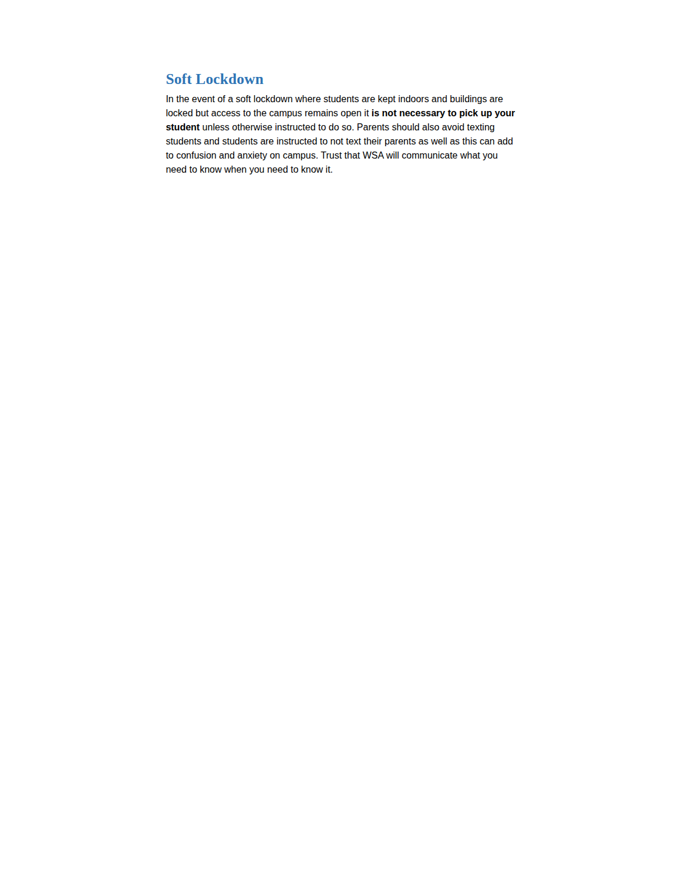Soft Lockdown
In the event of a soft lockdown where students are kept indoors and buildings are locked but access to the campus remains open it is not necessary to pick up your student unless otherwise instructed to do so. Parents should also avoid texting students and students are instructed to not text their parents as well as this can add to confusion and anxiety on campus. Trust that WSA will communicate what you need to know when you need to know it.